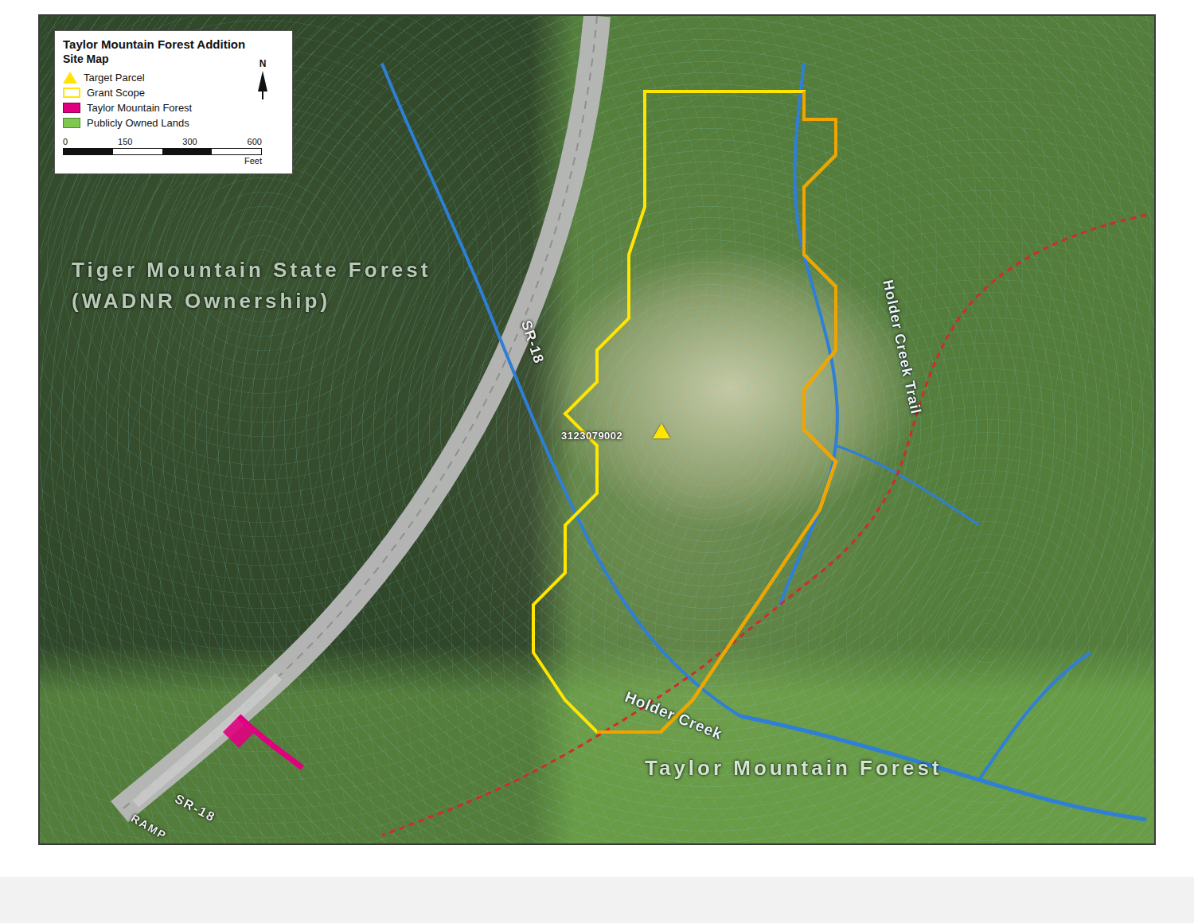Tiger Mountain State Forest
(WADNR Ownership)
Taylor Mountain Forest
SR-18
SR-18
RAMP
Holder Creek
Holder Creek Trail
3123079002
Taylor Mountain Forest Addition
Site Map
Target Parcel
Grant Scope
Taylor Mountain Forest
Publicly Owned Lands
N
0 150 300 600
Feet